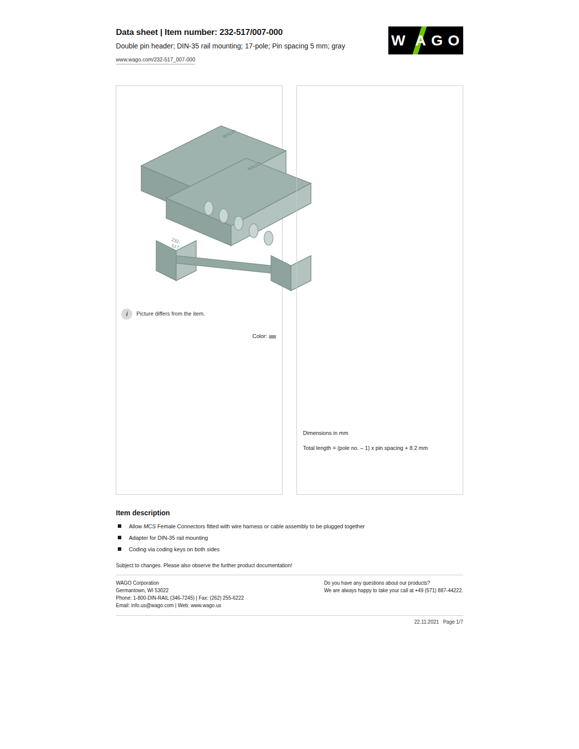Data sheet | Item number: 232-517/007-000
Double pin header; DIN-35 rail mounting; 17-pole; Pin spacing 5 mm; gray
www.wago.com/232-517_007-000
W A G O
WAGO WAGO 232- 517
i
Picture differs from the item.
Color:
Dimensions in mm
Total length = (pole no. – 1) x pin spacing + 8.2 mm
Item description
Allow MCS Female Connectors fitted with wire harness or cable assembly to be plugged together
Adapter for DIN-35 rail mounting
Coding via coding keys on both sides
Subject to changes. Please also observe the further product documentation!
WAGO Corporation
Germantown, WI 53022
Phone: 1-800-DIN-RAIL (346-7245) | Fax: (262) 255-6222
Email: info.us@wago.com | Web: www.wago.us
Do you have any questions about our products?
We are always happy to take your call at +49 (571) 887-44222.
22.11.2021 Page 1/7